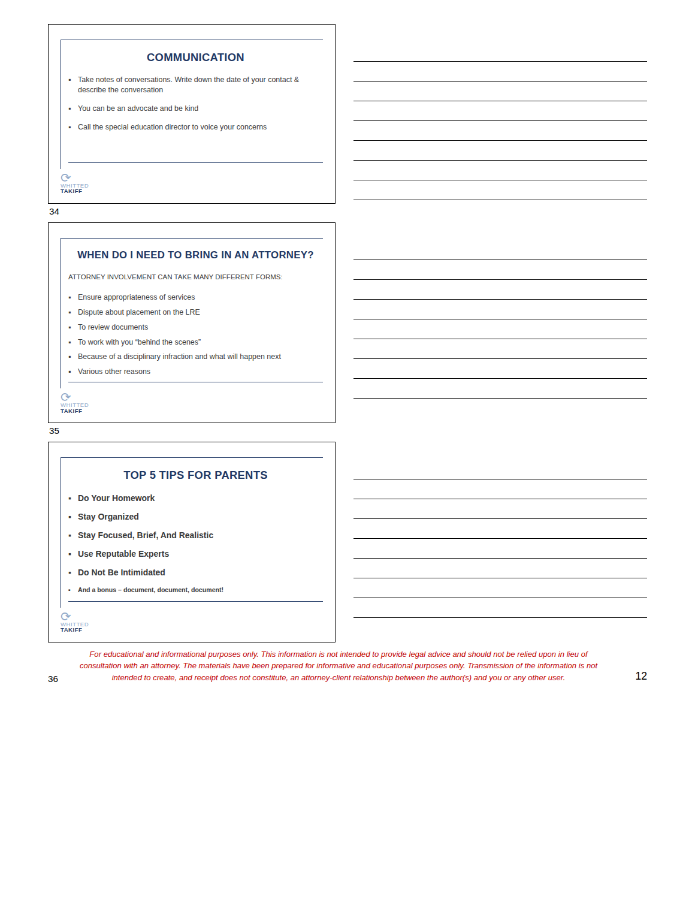COMMUNICATION
Take notes of conversations. Write down the date of your contact & describe the conversation
You can be an advocate and be kind
Call the special education director to voice your concerns
⟳ WHITTED
TAKIFF
34
WHEN DO I NEED TO BRING IN AN ATTORNEY?
ATTORNEY INVOLVEMENT CAN TAKE MANY DIFFERENT FORMS:
Ensure appropriateness of services
Dispute about placement on the LRE
To review documents
To work with you “behind the scenes”
Because of a disciplinary infraction and what will happen next
Various other reasons
⟳ WHITTED
TAKIFF
35
TOP 5 TIPS FOR PARENTS
Do Your Homework
Stay Organized
Stay Focused, Brief, And Realistic
Use Reputable Experts
Do Not Be Intimidated
And a bonus – document, document, document!
⟳ WHITTED
TAKIFF
36
For educational and informational purposes only. This information is not intended to provide legal advice and should not be relied upon in lieu of consultation with an attorney. The materials have been prepared for informative and educational purposes only. Transmission of the information is not intended to create, and receipt does not constitute, an attorney-client relationship between the author(s) and you or any other user.
12